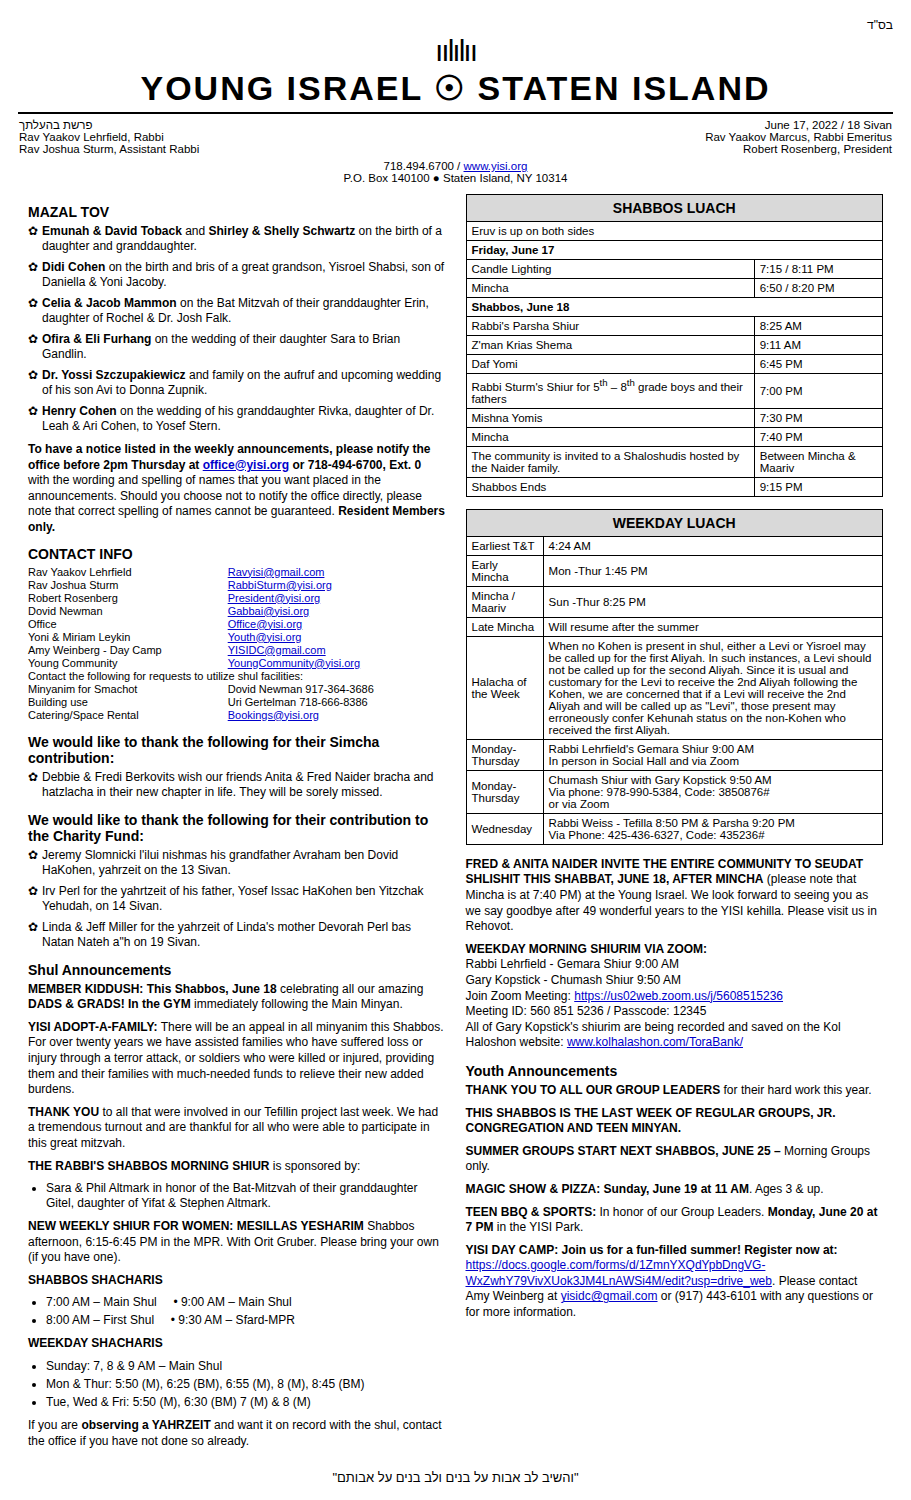בס"ד
ıılılıı
YOUNG ISRAEL ☉ STATEN ISLAND
| פרשת בהעלתך Rav Yaakov Lehrfield, Rabbi Rav Joshua Sturm, Assistant Rabbi | June 17, 2022 / 18 Sivan Rav Yaakov Marcus, Rabbi Emeritus Robert Rosenberg, President |
718.494.6700 / www.yisi.org
P.O. Box 140100 ● Staten Island, NY 10314
| Mazal Tov Emunah & David Toback and Shirley & Shelly Schwartz on the birth of a daughter and granddaughter. Didi Cohen on the birth and bris of a great grandson, Yisroel Shabsi, son of Daniella & Yoni Jacoby. Celia & Jacob Mammon on the Bat Mitzvah of their granddaughter Erin, daughter of Rochel & Dr. Josh Falk. Ofira & Eli Furhang on the wedding of their daughter Sara to Brian Gandlin. Dr. Yossi Szczupakiewicz and family on the aufruf and upcoming wedding of his son Avi to Donna Zupnik. Henry Cohen on the wedding of his granddaughter Rivka, daughter of Dr. Leah & Ari Cohen, to Yosef Stern. To have a notice listed in the weekly announcements, please notify the office before 2pm Thursday at office@yisi.org or 718-494-6700, Ext. 0 with the wording and spelling of names that you want placed in the announcements. Should you choose not to notify the office directly, please note that correct spelling of names cannot be guaranteed. Resident Members only. Contact Info / Rav Yaakov Lehrfield / Ravyisi@gmail.com / / Rav Joshua Sturm / RabbiSturm@yisi.org / / Robert Rosenberg / President@yisi.org / / Dovid Newman / Gabbai@yisi.org / / Office / Office@yisi.org / / Yoni & Miriam Leykin / Youth@yisi.org / / Amy Weinberg - Day Camp / YISIDC@gmail.com / / Young Community / YoungCommunity@yisi.org / / Contact the following for requests to utilize shul facilities: / / Minyanim for Smachot / Dovid Newman 917-364-3686 / / Building use / Uri Gertelman 718-666-8386 / / Catering/Space Rental / Bookings@yisi.org / We would like to thank the following for their Simcha contribution: Debbie & Fredi Berkovits wish our friends Anita & Fred Naider bracha and hatzlacha in their new chapter in life. They will be sorely missed. We would like to thank the following for their contribution to the Charity Fund: Jeremy Slomnicki l'ilui nishmas his grandfather Avraham ben Dovid HaKohen, yahrzeit on the 13 Sivan. Irv Perl for the yahrtzeit of his father, Yosef Issac HaKohen ben Yitzchak Yehudah, on 14 Sivan. Linda & Jeff Miller for the yahrzeit of Linda's mother Devorah Perl bas Natan Nateh a"h on 19 Sivan. Shul Announcements MEMBER KIDDUSH: This Shabbos, June 18 celebrating all our amazing DADS & GRADS! In the GYM immediately following the Main Minyan. YISI ADOPT-A-FAMILY: There will be an appeal in all minyanim this Shabbos. For over twenty years we have assisted families who have suffered loss or injury through a terror attack, or soldiers who were killed or injured, providing them and their families with much-needed funds to relieve their new added burdens. THANK YOU to all that were involved in our Tefillin project last week. We had a tremendous turnout and are thankful for all who were able to participate in this great mitzvah. THE RABBI'S SHABBOS MORNING SHIUR is sponsored by: Sara & Phil Altmark in honor of the Bat-Mitzvah of their granddaughter Gitel, daughter of Yifat & Stephen Altmark. NEW WEEKLY SHIUR FOR WOMEN: MESILLAS YESHARIM Shabbos afternoon, 6:15-6:45 PM in the MPR. With Orit Gruber. Please bring your own (if you have one). SHABBOS SHACHARIS 7:00 AM – Main Shul • 9:00 AM – Main Shul 8:00 AM – First Shul • 9:30 AM – Sfard-MPR WEEKDAY SHACHARIS Sunday: 7, 8 & 9 AM – Main Shul Mon & Thur: 5:50 (M), 6:25 (BM), 6:55 (M), 8 (M), 8:45 (BM) Tue, Wed & Fri: 5:50 (M), 6:30 (BM) 7 (M) & 8 (M) If you are observing a YAHRZEIT and want it on record with the shul, contact the office if you have not done so already. | / SHABBOS LUACH / / --- / / Eruv is up on both sides / / Friday, June 17 / / Candle Lighting / 7:15 / 8:11 PM / / Mincha / 6:50 / 8:20 PM / / Shabbos, June 18 / / Rabbi's Parsha Shiur / 8:25 AM / / Z'man Krias Shema / 9:11 AM / / Daf Yomi / 6:45 PM / / Rabbi Sturm's Shiur for 5 th – 8 th grade boys and their fathers / 7:00 PM / / Mishna Yomis / 7:30 PM / / Mincha / 7:40 PM / / The community is invited to a Shaloshudis hosted by the Naider family. / Between Mincha & Maariv / / Shabbos Ends / 9:15 PM / / WEEKDAY LUACH / / --- / / Earliest T&T / 4:24 AM / / Early Mincha / Mon -Thur 1:45 PM / / Mincha / Maariv / Sun -Thur 8:25 PM / / Late Mincha / Will resume after the summer / / Halacha of the Week / When no Kohen is present in shul, either a Levi or Yisroel may be called up for the first Aliyah. In such instances, a Levi should not be called up for the second Aliyah. Since it is usual and customary for the Levi to receive the 2nd Aliyah following the Kohen, we are concerned that if a Levi will receive the 2nd Aliyah and will be called up as "Levi", those present may erroneously confer Kehunah status on the non-Kohen who received the first Aliyah. / / Monday-Thursday / Rabbi Lehrfield's Gemara Shiur 9:00 AM In person in Social Hall and via Zoom / / Monday-Thursday / Chumash Shiur with Gary Kopstick 9:50 AM Via phone: 978-990-5384, Code: 3850876# or via Zoom / / Wednesday / Rabbi Weiss - Tefilla 8:50 PM & Parsha 9:20 PM Via Phone: 425-436-6327, Code: 435236# / FRED & ANITA NAIDER INVITE THE ENTIRE COMMUNITY TO SEUDAT SHLISHIT THIS SHABBAT, JUNE 18, AFTER MINCHA (please note that Mincha is at 7:40 PM) at the Young Israel. We look forward to seeing you as we say goodbye after 49 wonderful years to the YISI kehilla. Please visit us in Rehovot. WEEKDAY MORNING SHIURIM VIA ZOOM: Rabbi Lehrfield - Gemara Shiur 9:00 AM Gary Kopstick - Chumash Shiur 9:50 AM Join Zoom Meeting: https://us02web.zoom.us/j/5608515236 Meeting ID: 560 851 5236 / Passcode: 12345 All of Gary Kopstick's shiurim are being recorded and saved on the Kol Haloshon website: www.kolhalashon.com/ToraBank/ Youth Announcements THANK YOU TO ALL OUR GROUP LEADERS for their hard work this year. THIS SHABBOS IS THE LAST WEEK OF REGULAR GROUPS, JR. CONGREGATION AND TEEN MINYAN. SUMMER GROUPS START NEXT SHABBOS, JUNE 25 – Morning Groups only. MAGIC SHOW & PIZZA: Sunday, June 19 at 11 AM . Ages 3 & up. TEEN BBQ & SPORTS: In honor of our Group Leaders. Monday, June 20 at 7 PM in the YISI Park. YISI DAY CAMP: Join us for a fun-filled summer! Register now at: https://docs.google.com/forms/d/1ZmnYXQdYpbDngVG-WxZwhY79VivXUok3JM4LnAWSi4M/edit?usp=drive_web . Please contact Amy Weinberg at yisidc@gmail.com or (917) 443-6101 with any questions or for more information. |
"והשיב לב אבות על בנים ולב בנים על אבותם"